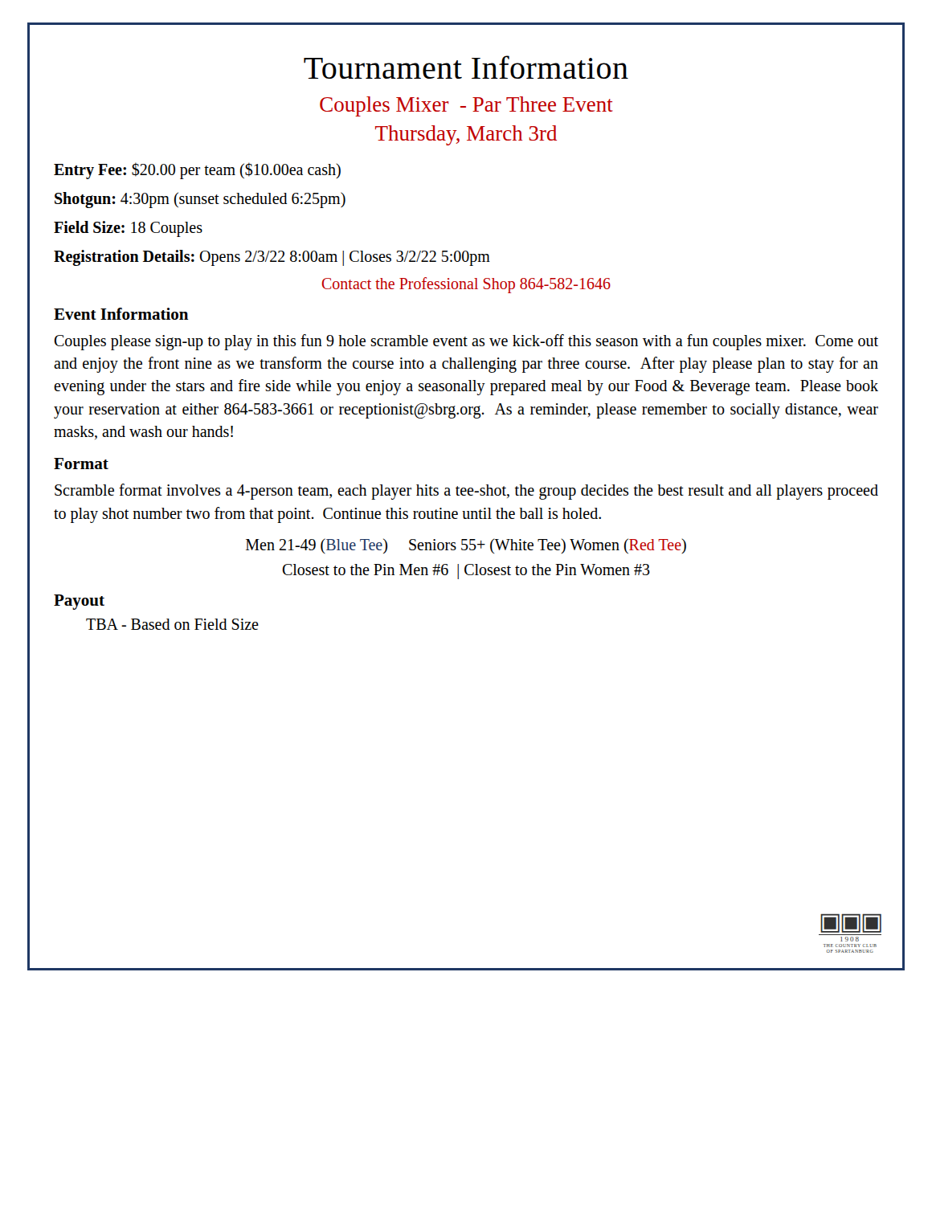Tournament Information
Couples Mixer - Par Three Event
Thursday, March 3rd
Entry Fee: $20.00 per team ($10.00ea cash)
Shotgun: 4:30pm (sunset scheduled 6:25pm)
Field Size: 18 Couples
Registration Details: Opens 2/3/22 8:00am | Closes 3/2/22 5:00pm
Contact the Professional Shop 864-582-1646
Event Information
Couples please sign-up to play in this fun 9 hole scramble event as we kick-off this season with a fun couples mixer. Come out and enjoy the front nine as we transform the course into a challenging par three course. After play please plan to stay for an evening under the stars and fire side while you enjoy a seasonally prepared meal by our Food & Beverage team. Please book your reservation at either 864-583-3661 or receptionist@sbrg.org. As a reminder, please remember to socially distance, wear masks, and wash our hands!
Format
Scramble format involves a 4-person team, each player hits a tee-shot, the group decides the best result and all players proceed to play shot number two from that point. Continue this routine until the ball is holed.
Men 21-49 (Blue Tee) Seniors 55+ (White Tee) Women (Red Tee)
Closest to the Pin Men #6 | Closest to the Pin Women #3
Payout
TBA - Based on Field Size
▣▣▣
1908
The Country Club
of Spartanburg